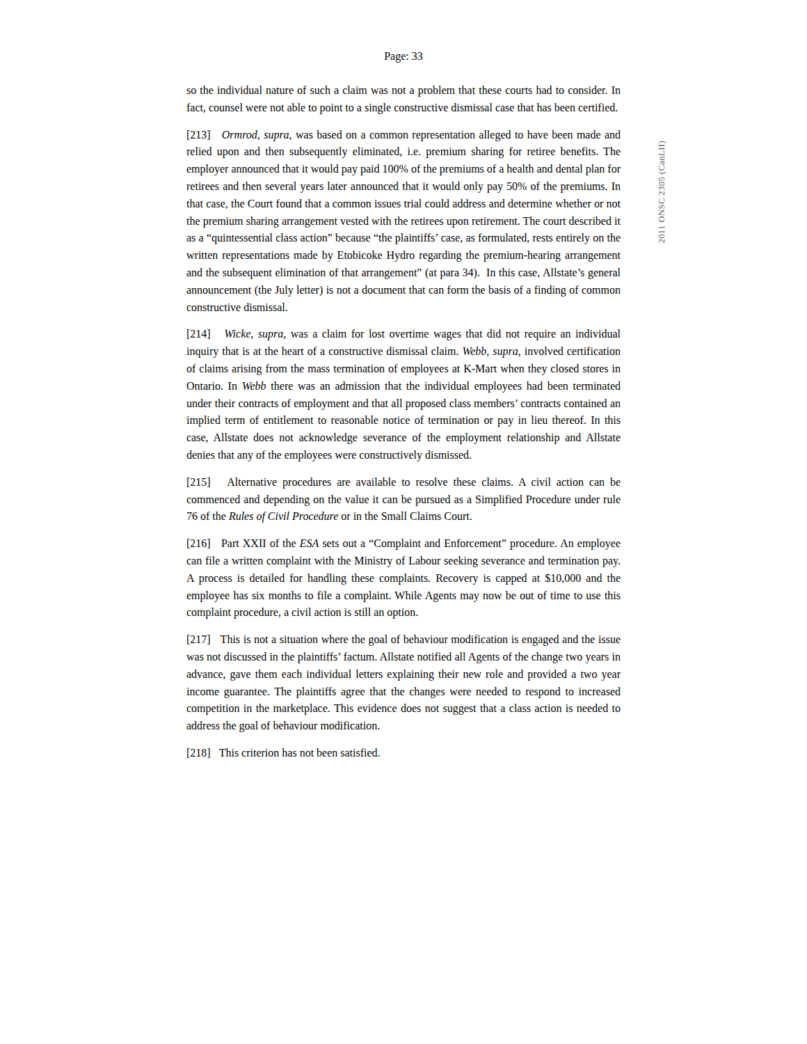Page: 33
2011 ONSC 2305 (CanLII)
so the individual nature of such a claim was not a problem that these courts had to consider. In fact, counsel were not able to point to a single constructive dismissal case that has been certified.
[213] Ormrod, supra, was based on a common representation alleged to have been made and relied upon and then subsequently eliminated, i.e. premium sharing for retiree benefits. The employer announced that it would pay paid 100% of the premiums of a health and dental plan for retirees and then several years later announced that it would only pay 50% of the premiums. In that case, the Court found that a common issues trial could address and determine whether or not the premium sharing arrangement vested with the retirees upon retirement. The court described it as a “quintessential class action” because “the plaintiffs’ case, as formulated, rests entirely on the written representations made by Etobicoke Hydro regarding the premium-hearing arrangement and the subsequent elimination of that arrangement” (at para 34). In this case, Allstate’s general announcement (the July letter) is not a document that can form the basis of a finding of common constructive dismissal.
[214] Wicke, supra, was a claim for lost overtime wages that did not require an individual inquiry that is at the heart of a constructive dismissal claim. Webb, supra, involved certification of claims arising from the mass termination of employees at K-Mart when they closed stores in Ontario. In Webb there was an admission that the individual employees had been terminated under their contracts of employment and that all proposed class members’ contracts contained an implied term of entitlement to reasonable notice of termination or pay in lieu thereof. In this case, Allstate does not acknowledge severance of the employment relationship and Allstate denies that any of the employees were constructively dismissed.
[215] Alternative procedures are available to resolve these claims. A civil action can be commenced and depending on the value it can be pursued as a Simplified Procedure under rule 76 of the Rules of Civil Procedure or in the Small Claims Court.
[216] Part XXII of the ESA sets out a “Complaint and Enforcement” procedure. An employee can file a written complaint with the Ministry of Labour seeking severance and termination pay. A process is detailed for handling these complaints. Recovery is capped at $10,000 and the employee has six months to file a complaint. While Agents may now be out of time to use this complaint procedure, a civil action is still an option.
[217] This is not a situation where the goal of behaviour modification is engaged and the issue was not discussed in the plaintiffs’ factum. Allstate notified all Agents of the change two years in advance, gave them each individual letters explaining their new role and provided a two year income guarantee. The plaintiffs agree that the changes were needed to respond to increased competition in the marketplace. This evidence does not suggest that a class action is needed to address the goal of behaviour modification.
[218] This criterion has not been satisfied.